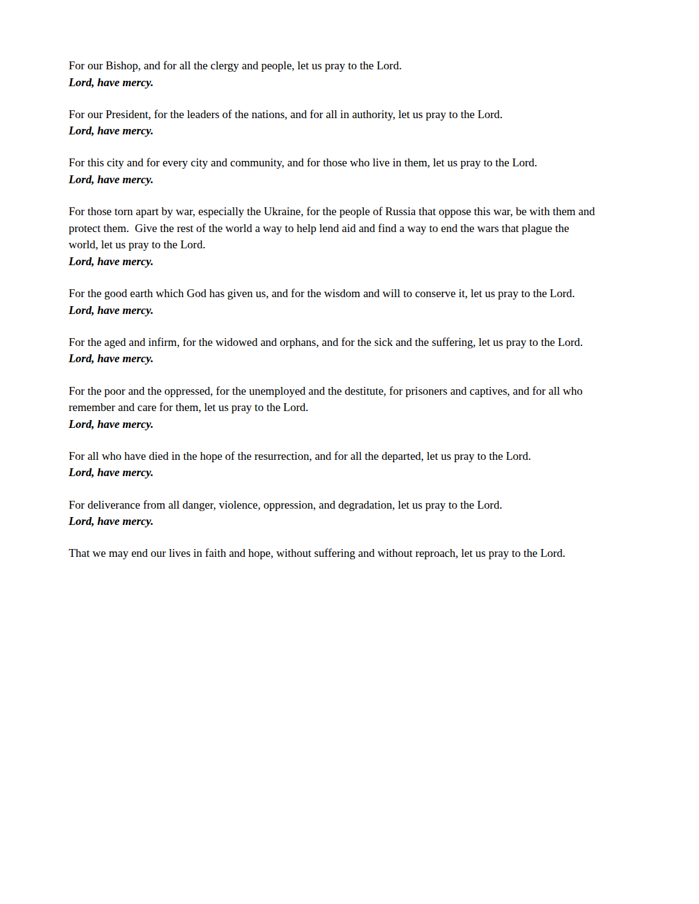For our Bishop, and for all the clergy and people, let us pray to the Lord.
Lord, have mercy.
For our President, for the leaders of the nations, and for all in authority, let us pray to the Lord.
Lord, have mercy.
For this city and for every city and community, and for those who live in them, let us pray to the Lord.
Lord, have mercy.
For those torn apart by war, especially the Ukraine, for the people of Russia that oppose this war, be with them and protect them. Give the rest of the world a way to help lend aid and find a way to end the wars that plague the world, let us pray to the Lord.
Lord, have mercy.
For the good earth which God has given us, and for the wisdom and will to conserve it, let us pray to the Lord.
Lord, have mercy.
For the aged and infirm, for the widowed and orphans, and for the sick and the suffering, let us pray to the Lord.
Lord, have mercy.
For the poor and the oppressed, for the unemployed and the destitute, for prisoners and captives, and for all who remember and care for them, let us pray to the Lord.
Lord, have mercy.
For all who have died in the hope of the resurrection, and for all the departed, let us pray to the Lord.
Lord, have mercy.
For deliverance from all danger, violence, oppression, and degradation, let us pray to the Lord.
Lord, have mercy.
That we may end our lives in faith and hope, without suffering and without reproach, let us pray to the Lord.